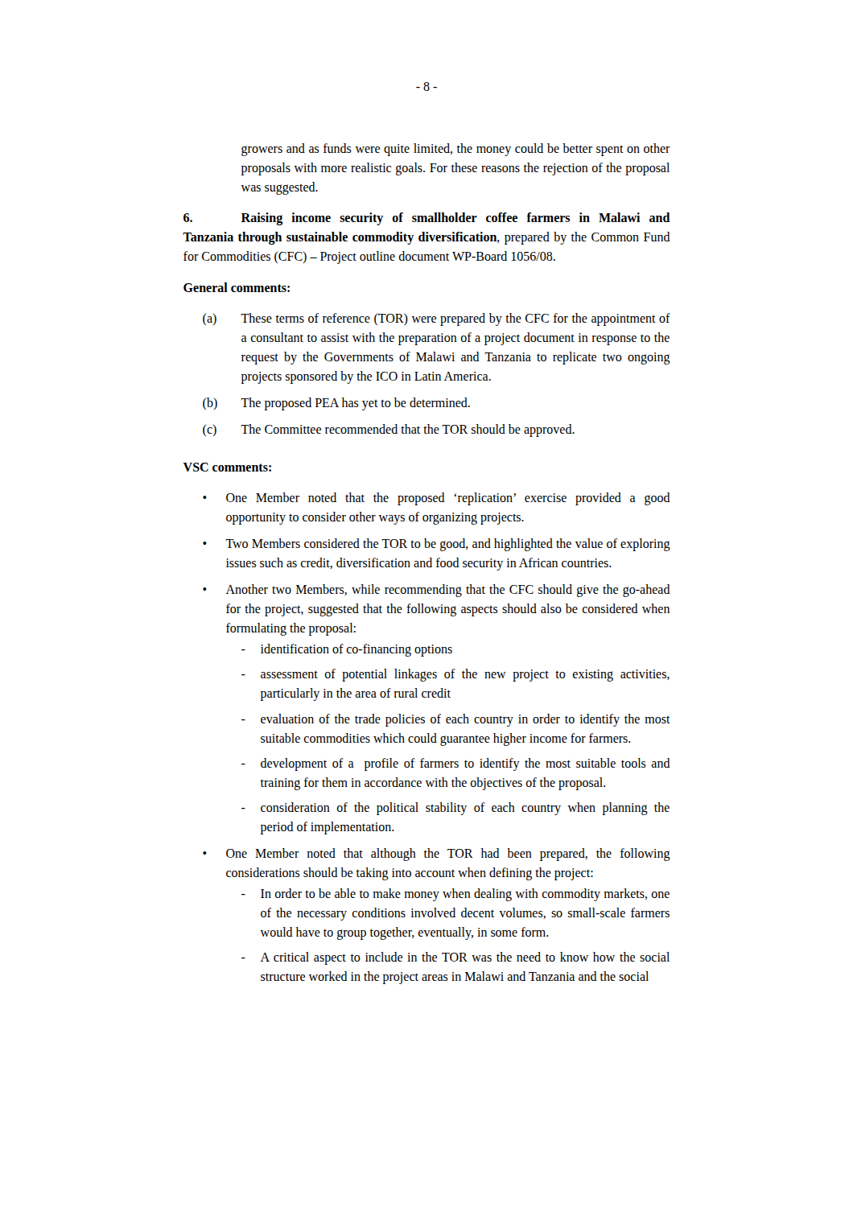- 8 -
growers and as funds were quite limited, the money could be better spent on other proposals with more realistic goals. For these reasons the rejection of the proposal was suggested.
6. Raising income security of smallholder coffee farmers in Malawi and Tanzania through sustainable commodity diversification, prepared by the Common Fund for Commodities (CFC) – Project outline document WP-Board 1056/08.
General comments:
| (a) | These terms of reference (TOR) were prepared by the CFC for the appointment of a consultant to assist with the preparation of a project document in response to the request by the Governments of Malawi and Tanzania to replicate two ongoing projects sponsored by the ICO in Latin America. |
| (b) | The proposed PEA has yet to be determined. |
| (c) | The Committee recommended that the TOR should be approved. |
VSC comments:
| • | One Member noted that the proposed ‘replication’ exercise provided a good opportunity to consider other ways of organizing projects. |
| • | Two Members considered the TOR to be good, and highlighted the value of exploring issues such as credit, diversification and food security in African countries. |
| • | Another two Members, while recommending that the CFC should give the go-ahead for the project, suggested that the following aspects should also be considered when formulating the proposal: / - / identification of co-financing options / / - / assessment of potential linkages of the new project to existing activities, particularly in the area of rural credit / / - / evaluation of the trade policies of each country in order to identify the most suitable commodities which could guarantee higher income for farmers. / / - / development of a profile of farmers to identify the most suitable tools and training for them in accordance with the objectives of the proposal. / / - / consideration of the political stability of each country when planning the period of implementation. / |
| • | One Member noted that although the TOR had been prepared, the following considerations should be taking into account when defining the project: / - / In order to be able to make money when dealing with commodity markets, one of the necessary conditions involved decent volumes, so small-scale farmers would have to group together, eventually, in some form. / / - / A critical aspect to include in the TOR was the need to know how the social structure worked in the project areas in Malawi and Tanzania and the social / |